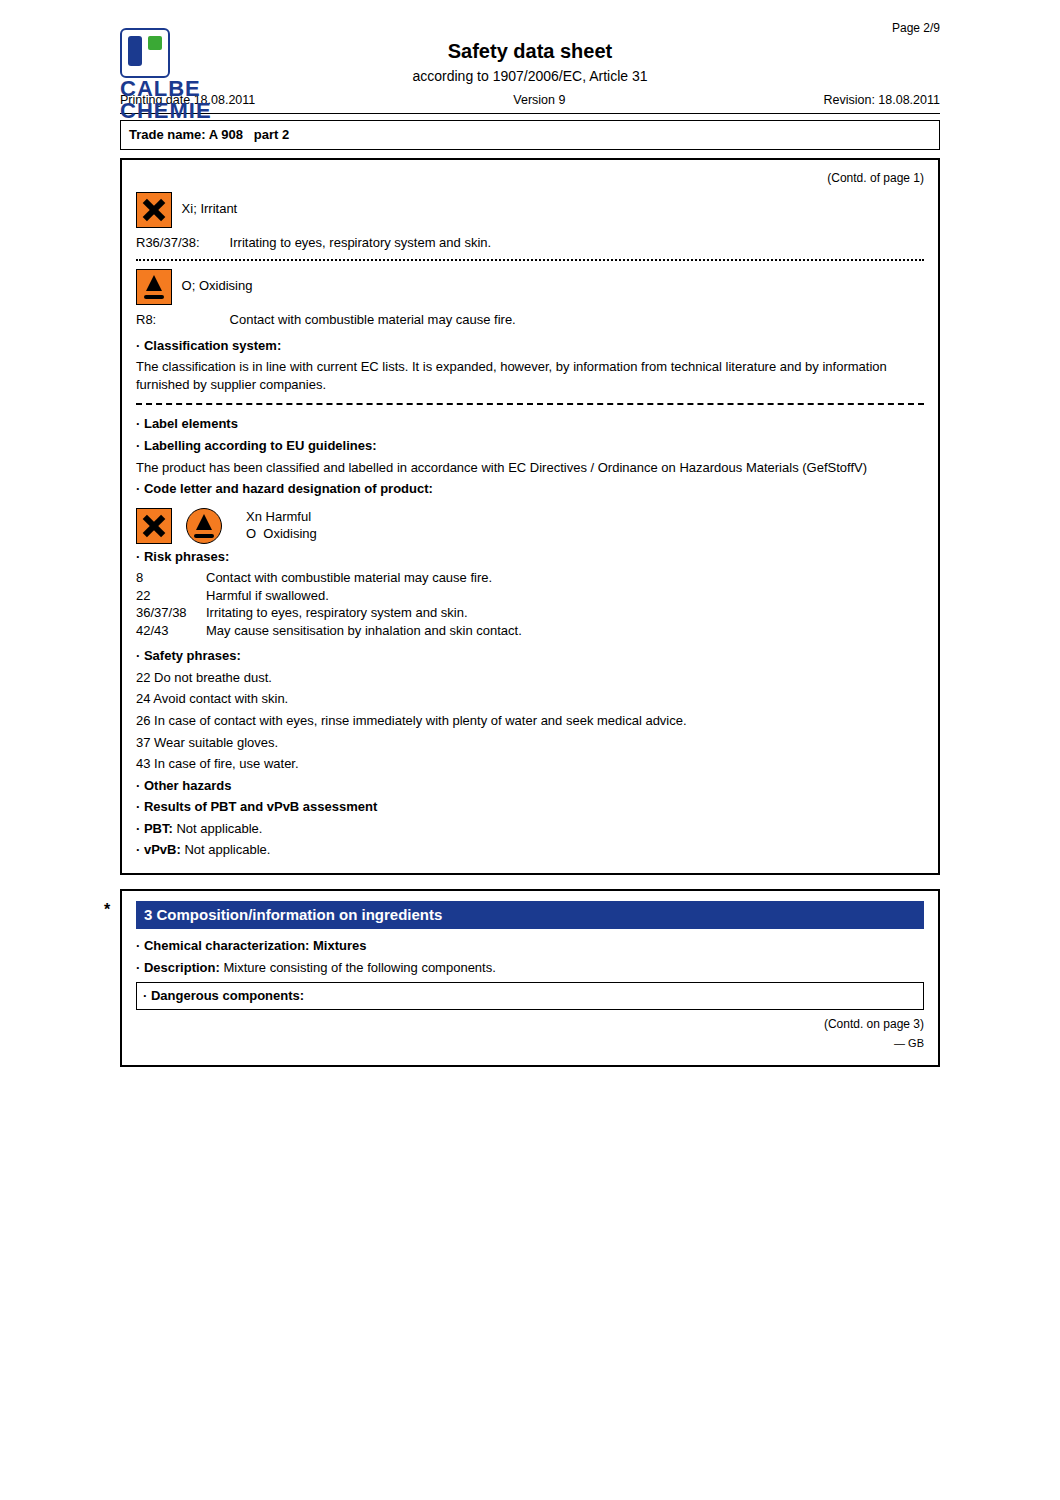Page 2/9
CALBE CHEMIE
Safety data sheet
according to 1907/2006/EC, Article 31
Printing date 18.08.2011 Version 9 Revision: 18.08.2011
Trade name: A 908 part 2
(Contd. of page 1)
Xi; Irritant
R36/37/38: Irritating to eyes, respiratory system and skin.
O; Oxidising
R8: Contact with combustible material may cause fire.
Classification system:
The classification is in line with current EC lists. It is expanded, however, by information from technical literature and by information furnished by supplier companies.
Label elements
Labelling according to EU guidelines:
The product has been classified and labelled in accordance with EC Directives / Ordinance on Hazardous Materials (GefStoffV)
Code letter and hazard designation of product:
Xn Harmful
O Oxidising
Risk phrases:
8 Contact with combustible material may cause fire.
22 Harmful if swallowed.
36/37/38 Irritating to eyes, respiratory system and skin.
42/43 May cause sensitisation by inhalation and skin contact.
Safety phrases:
22 Do not breathe dust.
24 Avoid contact with skin.
26 In case of contact with eyes, rinse immediately with plenty of water and seek medical advice.
37 Wear suitable gloves.
43 In case of fire, use water.
Other hazards
Results of PBT and vPvB assessment
PBT: Not applicable.
vPvB: Not applicable.
*
3 Composition/information on ingredients
Chemical characterization: Mixtures
Description: Mixture consisting of the following components.
Dangerous components:
(Contd. on page 3)
GB